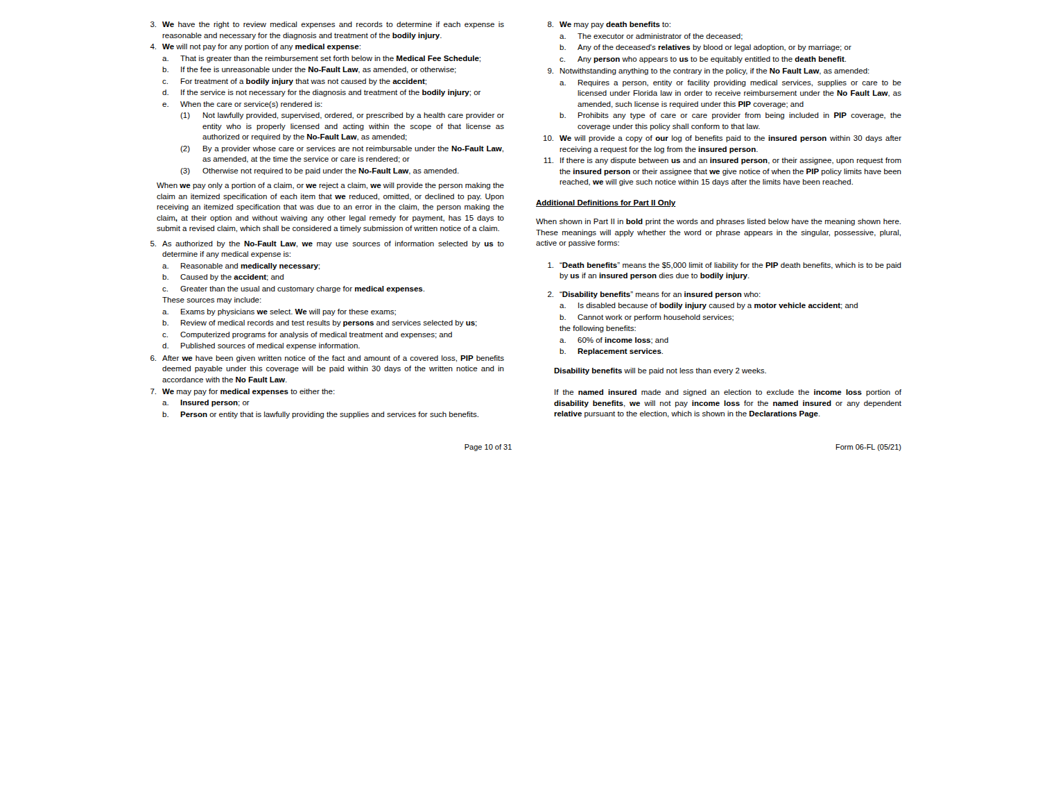3. We have the right to review medical expenses and records to determine if each expense is reasonable and necessary for the diagnosis and treatment of the bodily injury.
4. We will not pay for any portion of any medical expense:
a. That is greater than the reimbursement set forth below in the Medical Fee Schedule;
b. If the fee is unreasonable under the No-Fault Law, as amended, or otherwise;
c. For treatment of a bodily injury that was not caused by the accident;
d. If the service is not necessary for the diagnosis and treatment of the bodily injury; or
e. When the care or service(s) rendered is:
(1) Not lawfully provided, supervised, ordered, or prescribed by a health care provider or entity who is properly licensed and acting within the scope of that license as authorized or required by the No-Fault Law, as amended;
(2) By a provider whose care or services are not reimbursable under the No-Fault Law, as amended, at the time the service or care is rendered; or
(3) Otherwise not required to be paid under the No-Fault Law, as amended.
When we pay only a portion of a claim, or we reject a claim, we will provide the person making the claim an itemized specification of each item that we reduced, omitted, or declined to pay. Upon receiving an itemized specification that was due to an error in the claim, the person making the claim, at their option and without waiving any other legal remedy for payment, has 15 days to submit a revised claim, which shall be considered a timely submission of written notice of a claim.
5. As authorized by the No-Fault Law, we may use sources of information selected by us to determine if any medical expense is:
a. Reasonable and medically necessary;
b. Caused by the accident; and
c. Greater than the usual and customary charge for medical expenses.
These sources may include:
a. Exams by physicians we select. We will pay for these exams;
b. Review of medical records and test results by persons and services selected by us;
c. Computerized programs for analysis of medical treatment and expenses; and
d. Published sources of medical expense information.
6. After we have been given written notice of the fact and amount of a covered loss, PIP benefits deemed payable under this coverage will be paid within 30 days of the written notice and in accordance with the No Fault Law.
7. We may pay for medical expenses to either the:
a. Insured person; or
b. Person or entity that is lawfully providing the supplies and services for such benefits.
8. We may pay death benefits to:
a. The executor or administrator of the deceased;
b. Any of the deceased's relatives by blood or legal adoption, or by marriage; or
c. Any person who appears to us to be equitably entitled to the death benefit.
9. Notwithstanding anything to the contrary in the policy, if the No Fault Law, as amended:
a. Requires a person, entity or facility providing medical services, supplies or care to be licensed under Florida law in order to receive reimbursement under the No Fault Law, as amended, such license is required under this PIP coverage; and
b. Prohibits any type of care or care provider from being included in PIP coverage, the coverage under this policy shall conform to that law.
10. We will provide a copy of our log of benefits paid to the insured person within 30 days after receiving a request for the log from the insured person.
11. If there is any dispute between us and an insured person, or their assignee, upon request from the insured person or their assignee that we give notice of when the PIP policy limits have been reached, we will give such notice within 15 days after the limits have been reached.
Additional Definitions for Part II Only
When shown in Part II in bold print the words and phrases listed below have the meaning shown here. These meanings will apply whether the word or phrase appears in the singular, possessive, plural, active or passive forms:
1. “Death benefits” means the $5,000 limit of liability for the PIP death benefits, which is to be paid by us if an insured person dies due to bodily injury.
2. “Disability benefits” means for an insured person who:
a. Is disabled because of bodily injury caused by a motor vehicle accident; and
b. Cannot work or perform household services;
the following benefits:
a. 60% of income loss; and
b. Replacement services.
Disability benefits will be paid not less than every 2 weeks.
If the named insured made and signed an election to exclude the income loss portion of disability benefits, we will not pay income loss for the named insured or any dependent relative pursuant to the election, which is shown in the Declarations Page.
Page 10 of 31
Form 06-FL (05/21)